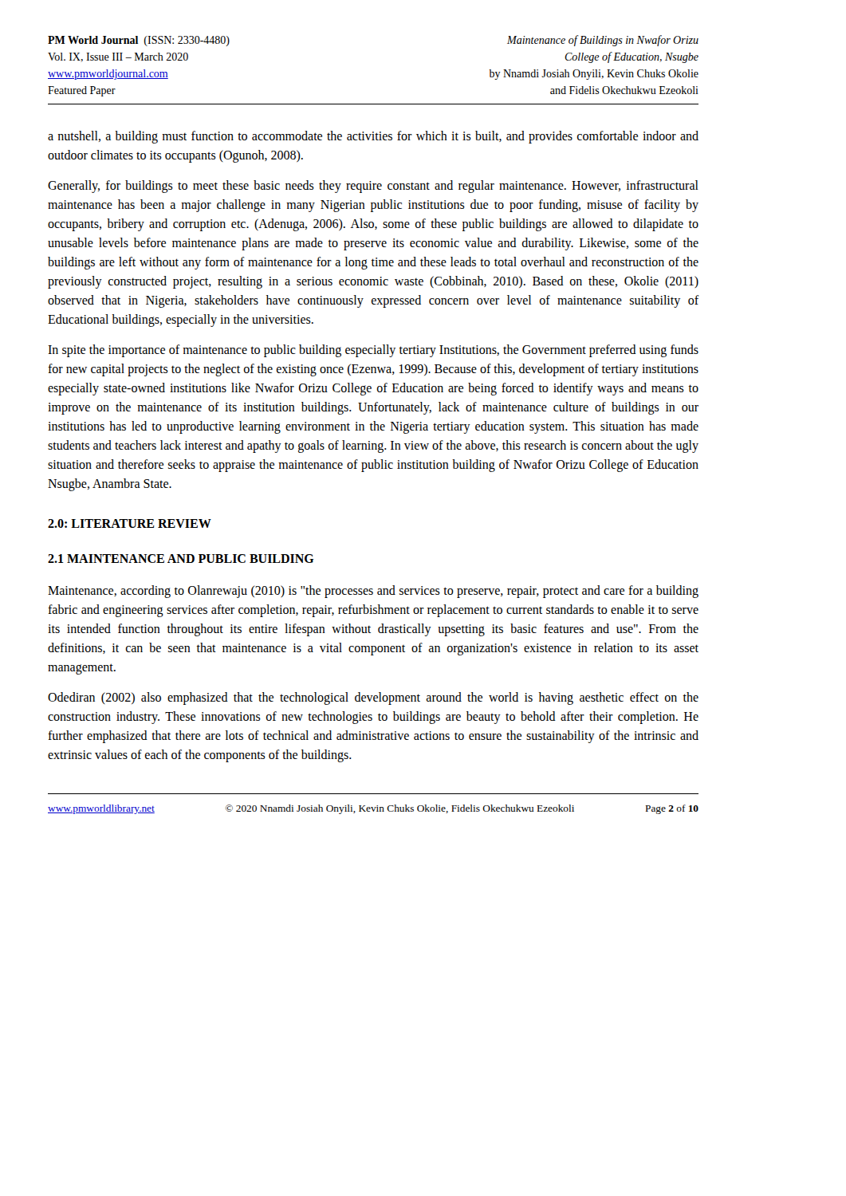PM World Journal (ISSN: 2330-4480)
Vol. IX, Issue III – March 2020
www.pmworldjournal.com
Featured Paper
Maintenance of Buildings in Nwafor Orizu
College of Education, Nsugbe
by Nnamdi Josiah Onyili, Kevin Chuks Okolie
and Fidelis Okechukwu Ezeokoli
a nutshell, a building must function to accommodate the activities for which it is built, and provides comfortable indoor and outdoor climates to its occupants (Ogunoh, 2008).
Generally, for buildings to meet these basic needs they require constant and regular maintenance. However, infrastructural maintenance has been a major challenge in many Nigerian public institutions due to poor funding, misuse of facility by occupants, bribery and corruption etc. (Adenuga, 2006). Also, some of these public buildings are allowed to dilapidate to unusable levels before maintenance plans are made to preserve its economic value and durability. Likewise, some of the buildings are left without any form of maintenance for a long time and these leads to total overhaul and reconstruction of the previously constructed project, resulting in a serious economic waste (Cobbinah, 2010). Based on these, Okolie (2011) observed that in Nigeria, stakeholders have continuously expressed concern over level of maintenance suitability of Educational buildings, especially in the universities.
In spite the importance of maintenance to public building especially tertiary Institutions, the Government preferred using funds for new capital projects to the neglect of the existing once (Ezenwa, 1999). Because of this, development of tertiary institutions especially state-owned institutions like Nwafor Orizu College of Education are being forced to identify ways and means to improve on the maintenance of its institution buildings. Unfortunately, lack of maintenance culture of buildings in our institutions has led to unproductive learning environment in the Nigeria tertiary education system. This situation has made students and teachers lack interest and apathy to goals of learning. In view of the above, this research is concern about the ugly situation and therefore seeks to appraise the maintenance of public institution building of Nwafor Orizu College of Education Nsugbe, Anambra State.
2.0: LITERATURE REVIEW
2.1 MAINTENANCE AND PUBLIC BUILDING
Maintenance, according to Olanrewaju (2010) is "the processes and services to preserve, repair, protect and care for a building fabric and engineering services after completion, repair, refurbishment or replacement to current standards to enable it to serve its intended function throughout its entire lifespan without drastically upsetting its basic features and use". From the definitions, it can be seen that maintenance is a vital component of an organization's existence in relation to its asset management.
Odediran (2002) also emphasized that the technological development around the world is having aesthetic effect on the construction industry. These innovations of new technologies to buildings are beauty to behold after their completion. He further emphasized that there are lots of technical and administrative actions to ensure the sustainability of the intrinsic and extrinsic values of each of the components of the buildings.
www.pmworldlibrary.net
© 2020 Nnamdi Josiah Onyili, Kevin Chuks Okolie, Fidelis Okechukwu Ezeokoli
Page 2 of 10